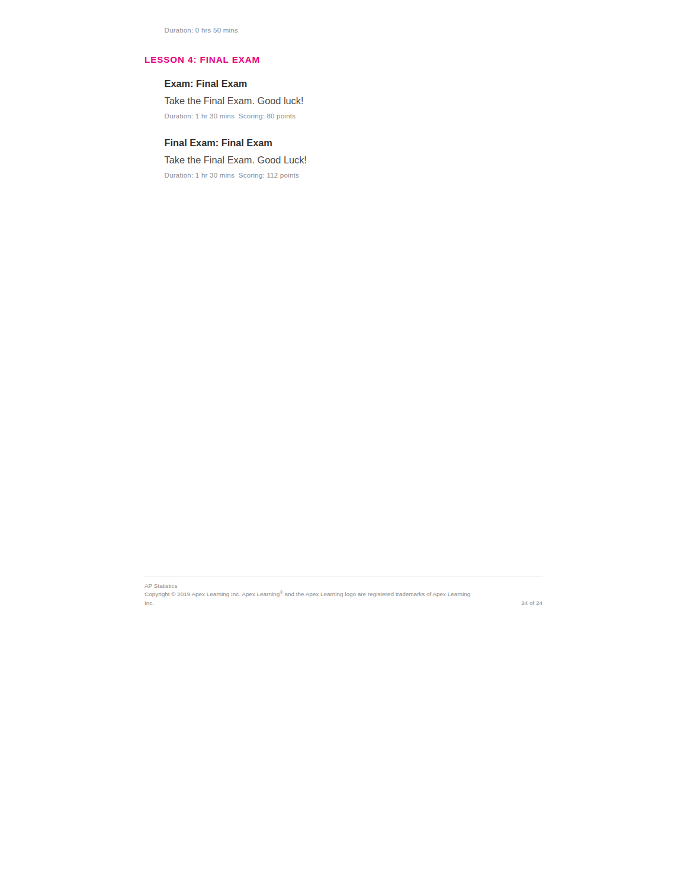Duration: 0 hrs 50 mins
Lesson 4: Final Exam
Exam: Final Exam
Take the Final Exam. Good luck!
Duration: 1 hr 30 mins Scoring: 80 points
Final Exam: Final Exam
Take the Final Exam. Good Luck!
Duration: 1 hr 30 mins Scoring: 112 points
AP Statistics
Copyright © 2019 Apex Learning Inc. Apex Learning® and the Apex Learning logo are registered trademarks of Apex Learning Inc.
24 of 24